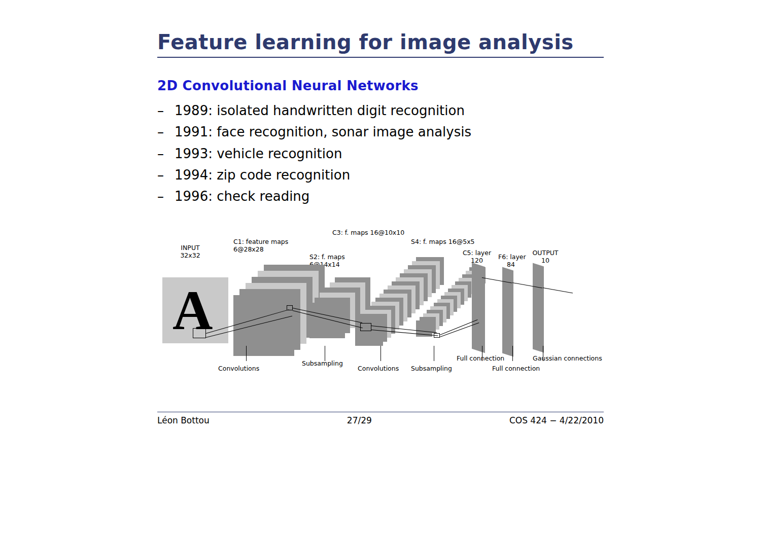Feature learning for image analysis
2D Convolutional Neural Networks
1989: isolated handwritten digit recognition
1991: face recognition, sonar image analysis
1993: vehicle recognition
1994: zip code recognition
1996: check reading
INPUT
32x32
C1: feature maps
6@28x28
S2: f. maps
6@14x14
C3: f. maps 16@10x10
S4: f. maps 16@5x5
C5: layer
120
F6: layer
84
OUTPUT
10
A
Convolutions
Subsampling
Convolutions
Subsampling
Full connection
Full connection
Gaussian connections
Léon Bottou
27/29
COS 424 − 4/22/2010